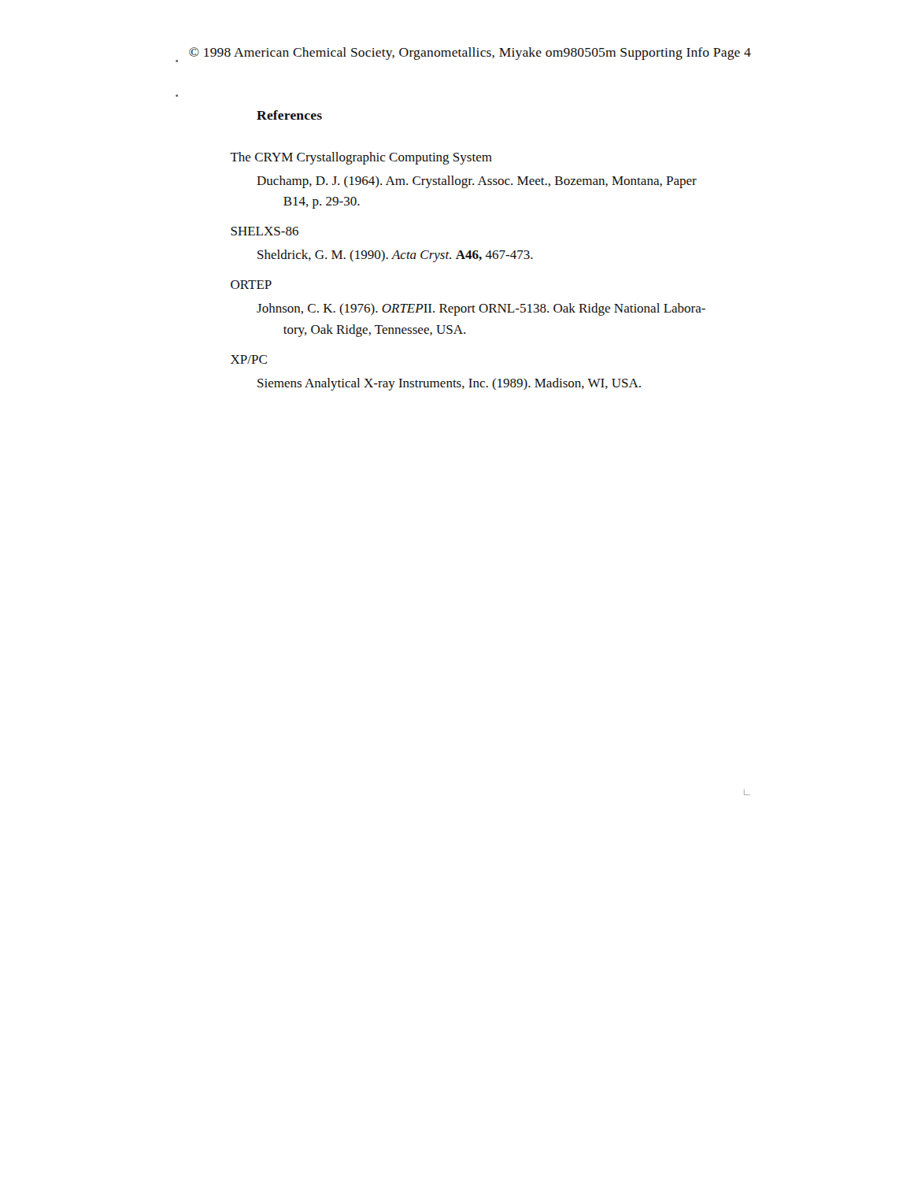© 1998 American Chemical Society, Organometallics, Miyake om980505m Supporting Info Page 4
•
•
References
The CRYM Crystallographic Computing System
Duchamp, D. J. (1964). Am. Crystallogr. Assoc. Meet., Bozeman, Montana, Paper B14, p. 29-30.
SHELXS-86
Sheldrick, G. M. (1990). Acta Cryst. A46, 467-473.
ORTEP
Johnson, C. K. (1976). ORTEPII. Report ORNL-5138. Oak Ridge National Labora- tory, Oak Ridge, Tennessee, USA.
XP/PC
Siemens Analytical X-ray Instruments, Inc. (1989). Madison, WI, USA.
∟